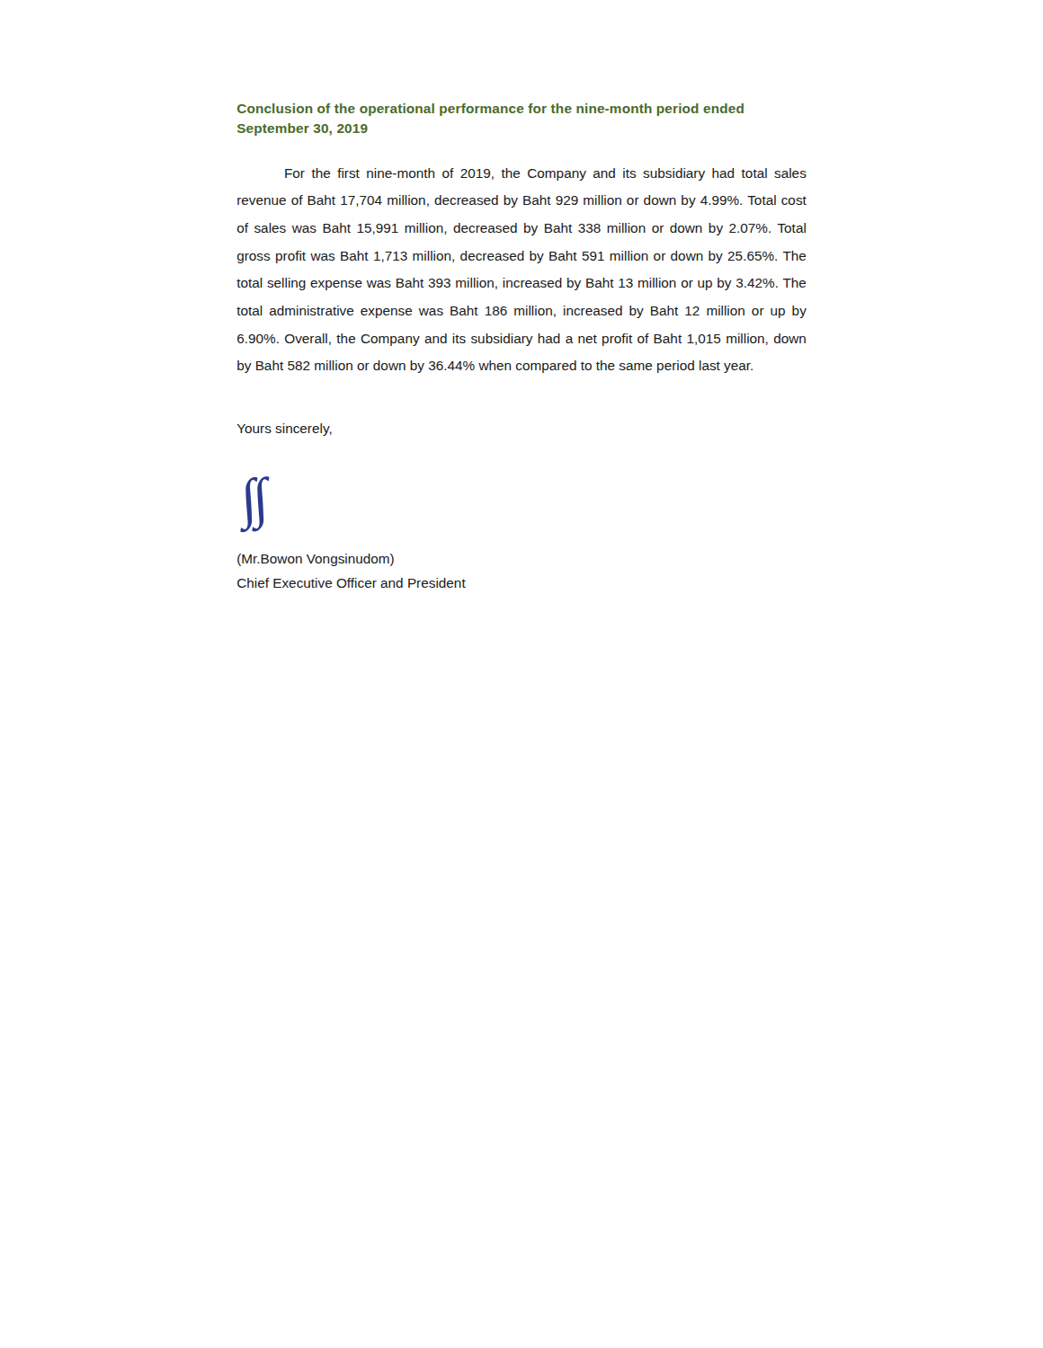Conclusion of the operational performance for the nine-month period ended September 30, 2019
For the first nine-month of 2019, the Company and its subsidiary had total sales revenue of Baht 17,704 million, decreased by Baht 929 million or down by 4.99%. Total cost of sales was Baht 15,991 million, decreased by Baht 338 million or down by 2.07%. Total gross profit was Baht 1,713 million, decreased by Baht 591 million or down by 25.65%. The total selling expense was Baht 393 million, increased by Baht 13 million or up by 3.42%. The total administrative expense was Baht 186 million, increased by Baht 12 million or up by 6.90%. Overall, the Company and its subsidiary had a net profit of Baht 1,015 million, down by Baht 582 million or down by 36.44% when compared to the same period last year.
Yours sincerely,
∫∫
(Mr.Bowon Vongsinudom)
Chief Executive Officer and President